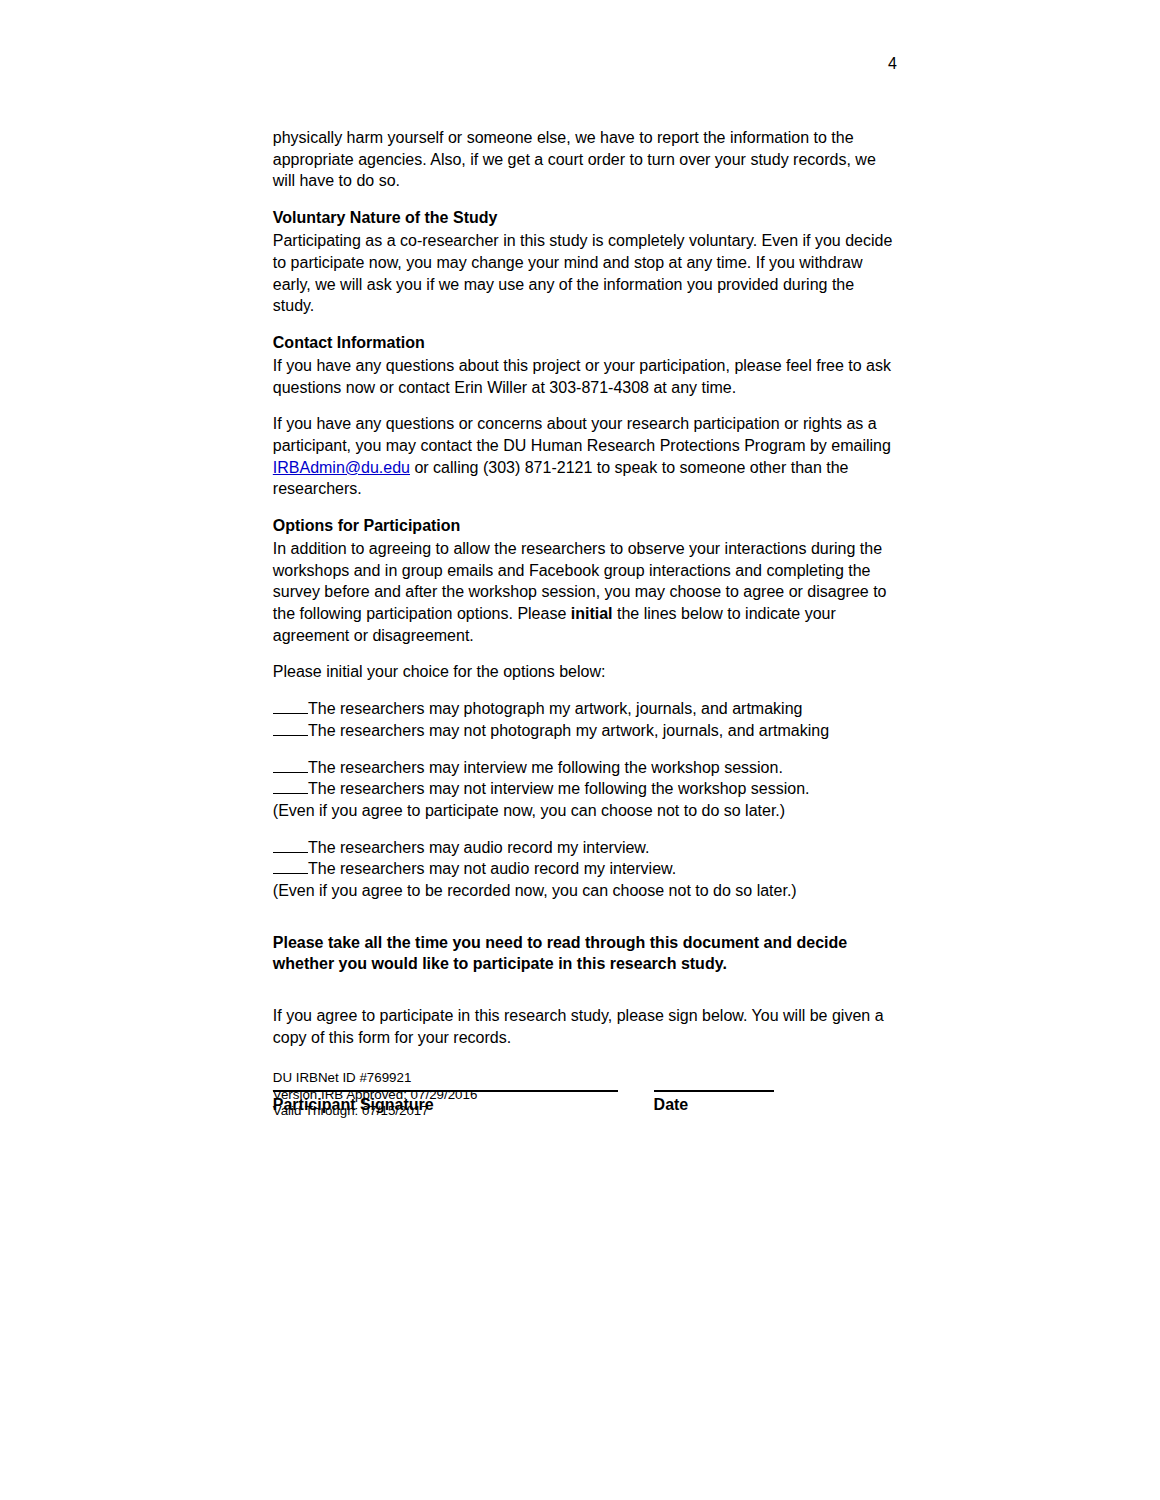4
physically harm yourself or someone else, we have to report the information to the appropriate agencies. Also, if we get a court order to turn over your study records, we will have to do so.
Voluntary Nature of the Study
Participating as a co-researcher in this study is completely voluntary. Even if you decide to participate now, you may change your mind and stop at any time. If you withdraw early, we will ask you if we may use any of the information you provided during the study.
Contact Information
If you have any questions about this project or your participation, please feel free to ask questions now or contact Erin Willer at 303-871-4308 at any time.
If you have any questions or concerns about your research participation or rights as a participant, you may contact the DU Human Research Protections Program by emailing IRBAdmin@du.edu or calling (303) 871-2121 to speak to someone other than the researchers.
Options for Participation
In addition to agreeing to allow the researchers to observe your interactions during the workshops and in group emails and Facebook group interactions and completing the survey before and after the workshop session, you may choose to agree or disagree to the following participation options. Please initial the lines below to indicate your agreement or disagreement.
Please initial your choice for the options below:
The researchers may photograph my artwork, journals, and artmaking
The researchers may not photograph my artwork, journals, and artmaking
The researchers may interview me following the workshop session.
The researchers may not interview me following the workshop session.
(Even if you agree to participate now, you can choose not to do so later.)
The researchers may audio record my interview.
The researchers may not audio record my interview.
(Even if you agree to be recorded now, you can choose not to do so later.)
Please take all the time you need to read through this document and decide whether you would like to participate in this research study.
If you agree to participate in this research study, please sign below. You will be given a copy of this form for your records.
Participant Signature
Date
DU IRBNet ID #769921
Version IRB Approved: 07/29/2016
Valid Through: 07/15/2017